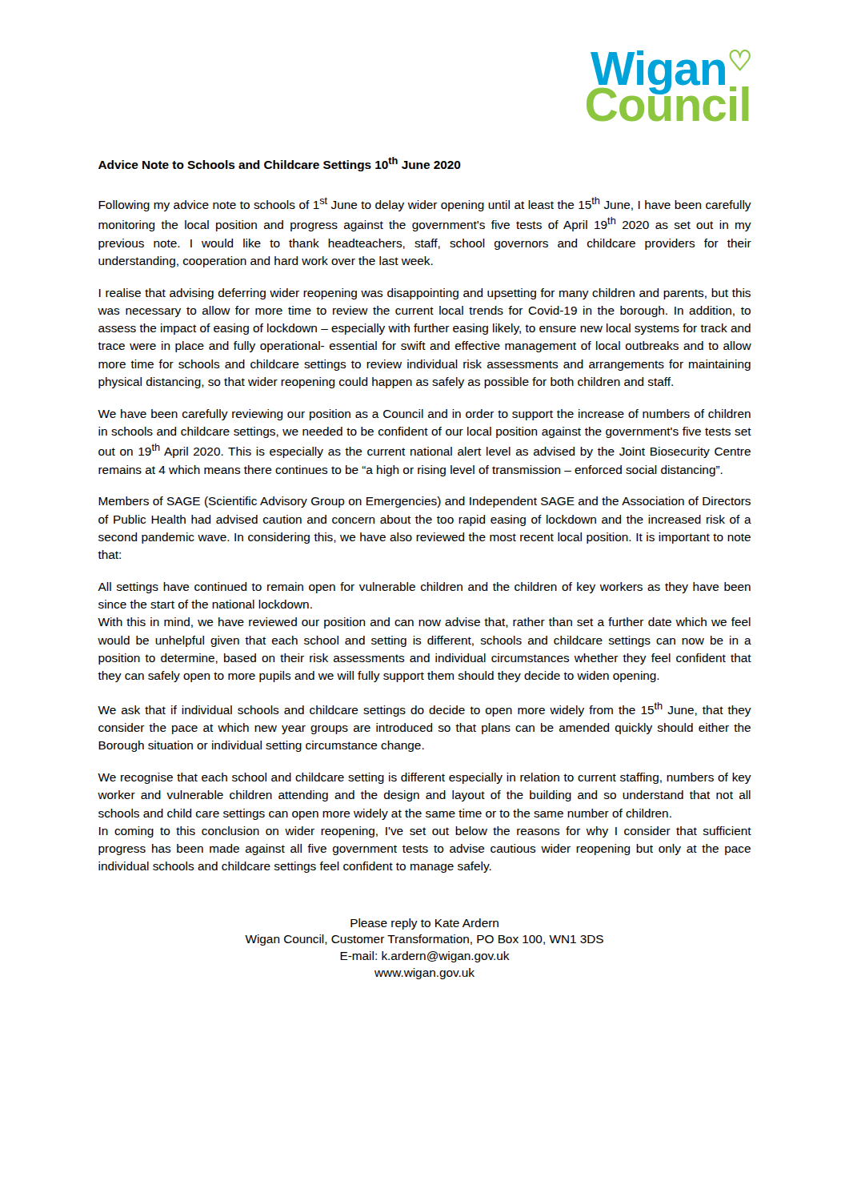Wigan♡ Council
Advice Note to Schools and Childcare Settings 10th June 2020
Following my advice note to schools of 1st June to delay wider opening until at least the 15th June, I have been carefully monitoring the local position and progress against the government's five tests of April 19th 2020 as set out in my previous note. I would like to thank headteachers, staff, school governors and childcare providers for their understanding, cooperation and hard work over the last week.
I realise that advising deferring wider reopening was disappointing and upsetting for many children and parents, but this was necessary to allow for more time to review the current local trends for Covid-19 in the borough. In addition, to assess the impact of easing of lockdown – especially with further easing likely, to ensure new local systems for track and trace were in place and fully operational- essential for swift and effective management of local outbreaks and to allow more time for schools and childcare settings to review individual risk assessments and arrangements for maintaining physical distancing, so that wider reopening could happen as safely as possible for both children and staff.
We have been carefully reviewing our position as a Council and in order to support the increase of numbers of children in schools and childcare settings, we needed to be confident of our local position against the government's five tests set out on 19th April 2020. This is especially as the current national alert level as advised by the Joint Biosecurity Centre remains at 4 which means there continues to be “a high or rising level of transmission – enforced social distancing”.
Members of SAGE (Scientific Advisory Group on Emergencies) and Independent SAGE and the Association of Directors of Public Health had advised caution and concern about the too rapid easing of lockdown and the increased risk of a second pandemic wave. In considering this, we have also reviewed the most recent local position. It is important to note that:
All settings have continued to remain open for vulnerable children and the children of key workers as they have been since the start of the national lockdown.
With this in mind, we have reviewed our position and can now advise that, rather than set a further date which we feel would be unhelpful given that each school and setting is different, schools and childcare settings can now be in a position to determine, based on their risk assessments and individual circumstances whether they feel confident that they can safely open to more pupils and we will fully support them should they decide to widen opening.
We ask that if individual schools and childcare settings do decide to open more widely from the 15th June, that they consider the pace at which new year groups are introduced so that plans can be amended quickly should either the Borough situation or individual setting circumstance change.
We recognise that each school and childcare setting is different especially in relation to current staffing, numbers of key worker and vulnerable children attending and the design and layout of the building and so understand that not all schools and child care settings can open more widely at the same time or to the same number of children.
In coming to this conclusion on wider reopening, I've set out below the reasons for why I consider that sufficient progress has been made against all five government tests to advise cautious wider reopening but only at the pace individual schools and childcare settings feel confident to manage safely.
Please reply to Kate Ardern
Wigan Council, Customer Transformation, PO Box 100, WN1 3DS
E-mail: k.ardern@wigan.gov.uk
www.wigan.gov.uk